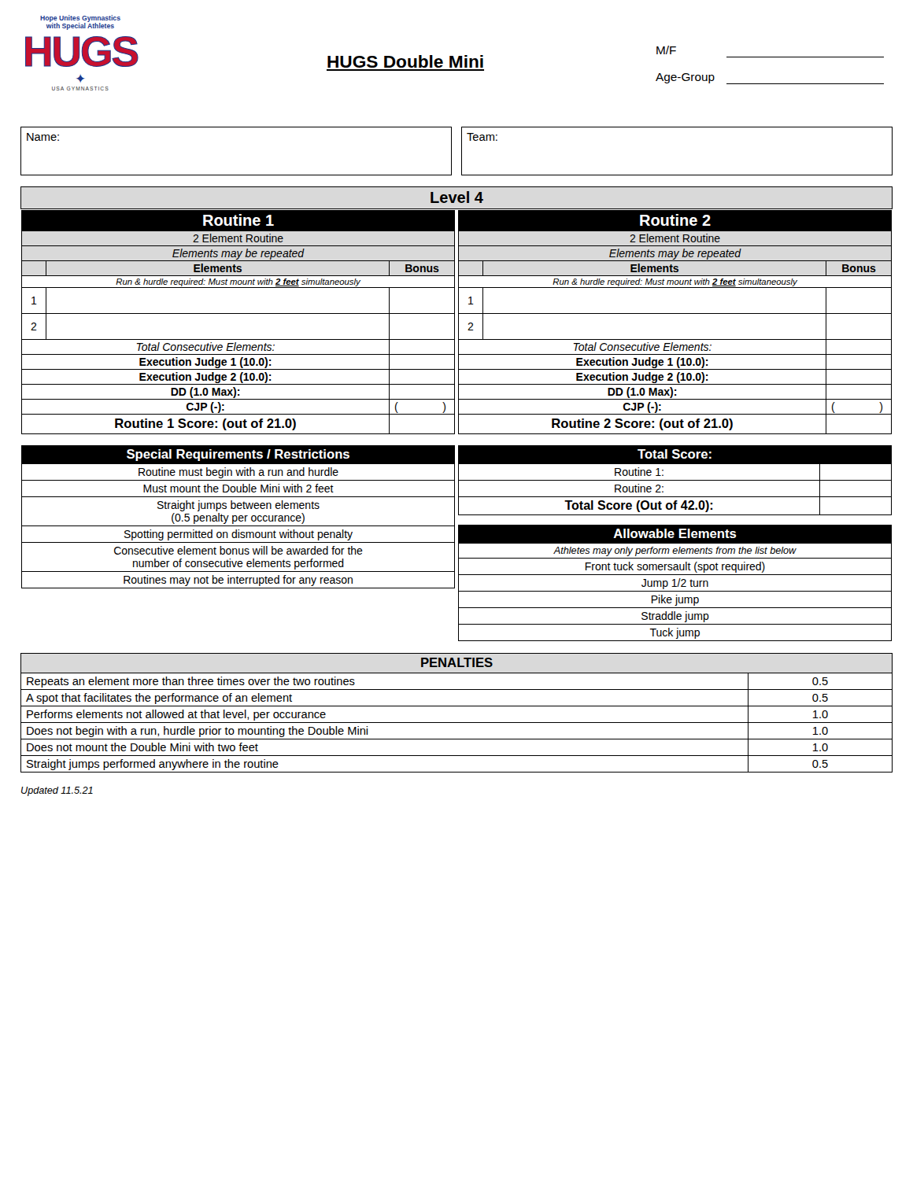| Hope Unites Gymnastics with Special Athletes HUGS ✦ USA GYMNASTICS | HUGS Double Mini | M/F Age-Group |
| Name: | | Team: |
Level 4
| / Routine 1 / / 2 Element Routine / / Elements may be repeated / / / Elements / Bonus / / Run & hurdle required: Must mount with 2 feet simultaneously / / 1 / / / / 2 / / / / Total Consecutive Elements: / / / Execution Judge 1 (10.0): / / / Execution Judge 2 (10.0): / / / DD (1.0 Max): / / / CJP (-): / ( ) / / Routine 1 Score: (out of 21.0) / / | | / Routine 2 / / 2 Element Routine / / Elements may be repeated / / / Elements / Bonus / / Run & hurdle required: Must mount with 2 feet simultaneously / / 1 / / / / 2 / / / / Total Consecutive Elements: / / / Execution Judge 1 (10.0): / / / Execution Judge 2 (10.0): / / / DD (1.0 Max): / / / CJP (-): / ( ) / / Routine 2 Score: (out of 21.0) / / |
| / Special Requirements / Restrictions / / Routine must begin with a run and hurdle / / Must mount the Double Mini with 2 feet / / Straight jumps between elements (0.5 penalty per occurance) / / Spotting permitted on dismount without penalty / / Consecutive element bonus will be awarded for the number of consecutive elements performed / / Routines may not be interrupted for any reason / | | / Total Score: / / Routine 1: / / / Routine 2: / / / Total Score (Out of 42.0): / / / Allowable Elements / / Athletes may only perform elements from the list below / / Front tuck somersault (spot required) / / Jump 1/2 turn / / Pike jump / / Straddle jump / / Tuck jump / |
| PENALTIES |
| Repeats an element more than three times over the two routines | 0.5 |
| A spot that facilitates the performance of an element | 0.5 |
| Performs elements not allowed at that level, per occurance | 1.0 |
| Does not begin with a run, hurdle prior to mounting the Double Mini | 1.0 |
| Does not mount the Double Mini with two feet | 1.0 |
| Straight jumps performed anywhere in the routine | 0.5 |
Updated 11.5.21